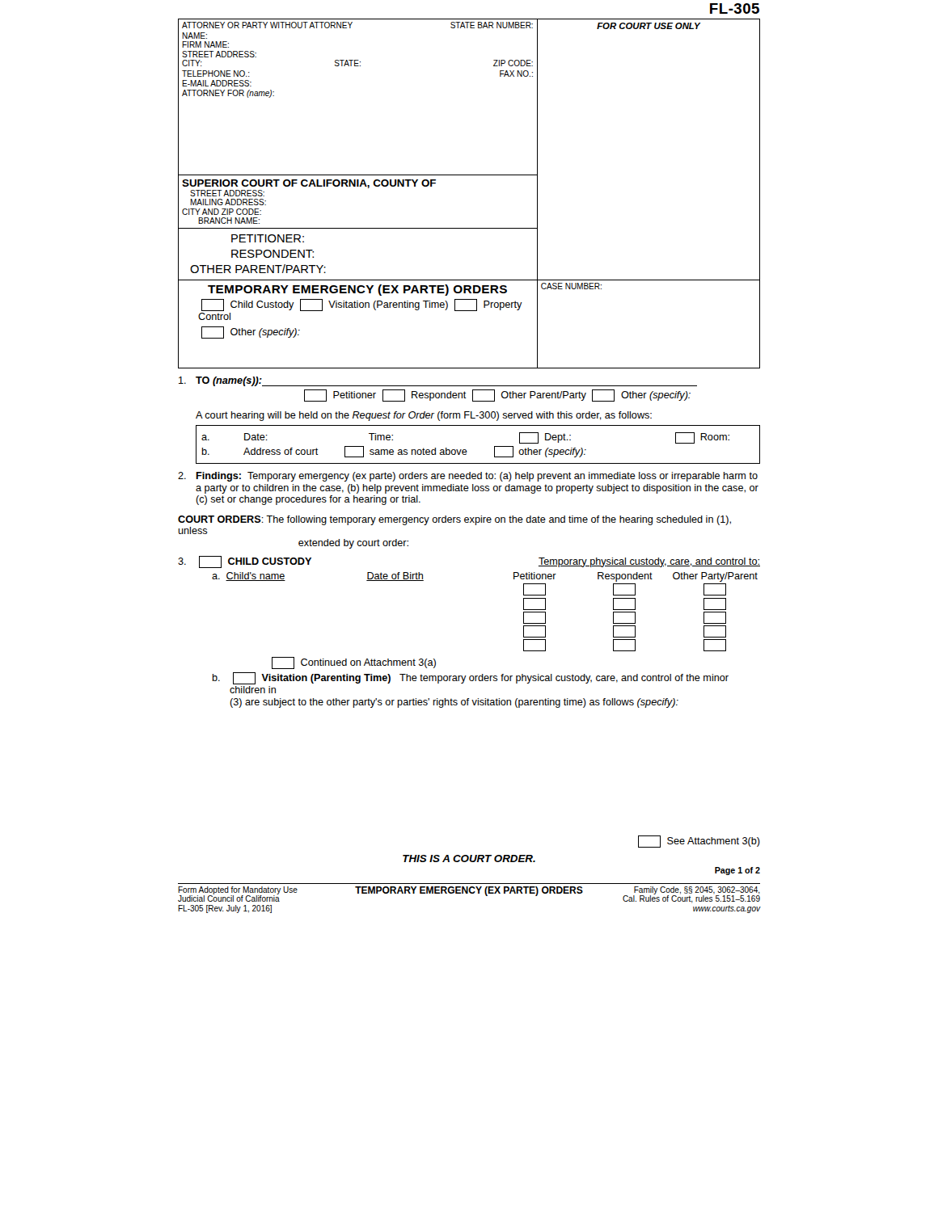FL-305
| Attorney or Party Without Attorney State Bar Number: Name: Firm Name: Street Address: City: State: Zip Code: Telephone No.: Fax No.: E-Mail Address: Attorney For (name) : | FOR COURT USE ONLY |
| Superior Court of California, County of Street Address: Mailing Address: City and Zip Code: Branch Name: |
| PETITIONER: RESPONDENT: OTHER PARENT/PARTY: |
| TEMPORARY EMERGENCY (EX PARTE) ORDERS Child Custody Visitation (Parenting Time) Property Control Other (specify): | Case Number: |
1.
TO (name(s)):
Petitioner Respondent Other Parent/Party Other (specify):
A court hearing will be held on the Request for Order (form FL-300) served with this order, as follows:
a.
Date:
Time:
Dept.:
Room:
b.
Address of court
same as noted above
other (specify):
2.
Findings: Temporary emergency (ex parte) orders are needed to: (a) help prevent an immediate loss or irreparable harm to a party or to children in the case, (b) help prevent immediate loss or damage to property subject to disposition in the case, or (c) set or change procedures for a hearing or trial.
COURT ORDERS: The following temporary emergency orders expire on the date and time of the hearing scheduled in (1), unless
extended by court order:
3.
CHILD CUSTODY
Temporary physical custody, care, and control to:
| a. Child's name | Date of Birth | Petitioner | Respondent | Other Party/Parent |
Continued on Attachment 3(a)
b.
Visitation (Parenting Time) The temporary orders for physical custody, care, and control of the minor children in
(3) are subject to the other party's or parties' rights of visitation (parenting time) as follows (specify):
See Attachment 3(b)
THIS IS A COURT ORDER.
Page 1 of 2
Form Adopted for Mandatory Use
Judicial Council of California
FL-305 [Rev. July 1, 2016]
TEMPORARY EMERGENCY (EX PARTE) ORDERS
Family Code, §§ 2045, 3062–3064,
Cal. Rules of Court, rules 5.151–5.169
www.courts.ca.gov